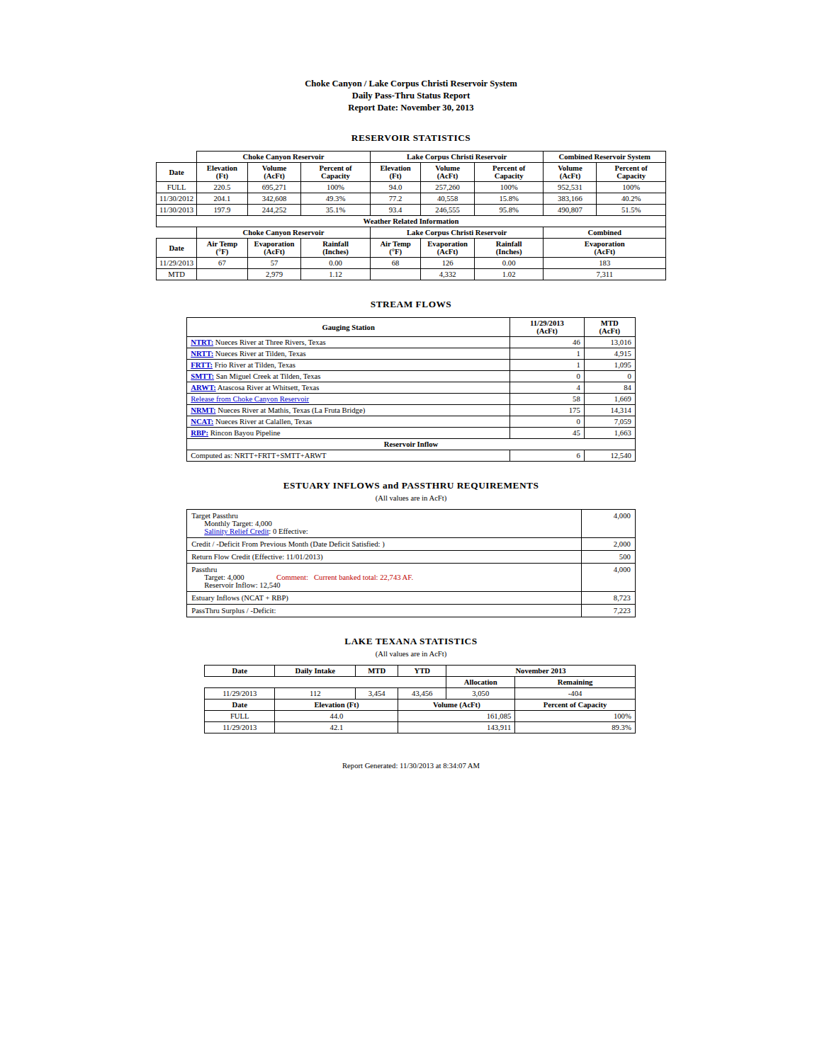Choke Canyon / Lake Corpus Christi Reservoir System
Daily Pass-Thru Status Report
Report Date: November 30, 2013
RESERVOIR STATISTICS
| | Choke Canyon Reservoir | Lake Corpus Christi Reservoir | Combined Reservoir System |
| --- | --- | --- | --- |
| Date | Elevation (Ft) | Volume (AcFt) | Percent of Capacity | Elevation (Ft) | Volume (AcFt) | Percent of Capacity | Volume (AcFt) | Percent of Capacity |
| FULL | 220.5 | 695,271 | 100% | 94.0 | 257,260 | 100% | 952,531 | 100% |
| 11/30/2012 | 204.1 | 342,608 | 49.3% | 77.2 | 40,558 | 15.8% | 383,166 | 40.2% |
| 11/30/2013 | 197.9 | 244,252 | 35.1% | 93.4 | 246,555 | 95.8% | 490,807 | 51.5% |
| Weather Related Information |
| | Choke Canyon Reservoir | Lake Corpus Christi Reservoir | Combined |
| Date | Air Temp (°F) | Evaporation (AcFt) | Rainfall (Inches) | Air Temp (°F) | Evaporation (AcFt) | Rainfall (Inches) | Evaporation (AcFt) |
| 11/29/2013 | 67 | 57 | 0.00 | 68 | 126 | 0.00 | 183 |
| MTD | | 2,979 | 1.12 | | 4,332 | 1.02 | 7,311 |
STREAM FLOWS
| Gauging Station | 11/29/2013 (AcFt) | MTD (AcFt) |
| --- | --- | --- |
| NTRT: Nueces River at Three Rivers, Texas | 46 | 13,016 |
| NRTT: Nueces River at Tilden, Texas | 1 | 4,915 |
| FRTT: Frio River at Tilden, Texas | 1 | 1,095 |
| SMTT: San Miguel Creek at Tilden, Texas | 0 | 0 |
| ARWT: Atascosa River at Whitsett, Texas | 4 | 84 |
| Release from Choke Canyon Reservoir | 58 | 1,669 |
| NRMT: Nueces River at Mathis, Texas (La Fruta Bridge) | 175 | 14,314 |
| NCAT: Nueces River at Calallen, Texas | 0 | 7,059 |
| RBP: Rincon Bayou Pipeline | 45 | 1,663 |
| Reservoir Inflow |
| Computed as: NRTT+FRTT+SMTT+ARWT | 6 | 12,540 |
ESTUARY INFLOWS and PASSTHRU REQUIREMENTS
(All values are in AcFt)
| Target Passthru Monthly Target: 4,000 Salinity Relief Credit : 0 Effective: | 4,000 |
| Credit / -Deficit From Previous Month (Date Deficit Satisfied: ) | 2,000 |
| Return Flow Credit (Effective: 11/01/2013) | 500 |
| Passthru Target: 4,000 Comment: Current banked total: 22,743 AF. Reservoir Inflow: 12,540 | 4,000 |
| Estuary Inflows (NCAT + RBP) | 8,723 |
| PassThru Surplus / -Deficit: | 7,223 |
LAKE TEXANA STATISTICS
(All values are in AcFt)
| | Date | Daily Intake | MTD | YTD | November 2013 |
| --- | --- | --- | --- | --- | --- |
| | | | | | Allocation | Remaining |
| | 11/29/2013 | 112 | 3,454 | 43,456 | 3,050 | -404 |
| | Date | Elevation (Ft) | Volume (AcFt) | Percent of Capacity |
| | FULL | 44.0 | 161,085 | 100% |
| | 11/29/2013 | 42.1 | 143,911 | 89.3% |
Report Generated: 11/30/2013 at 8:34:07 AM